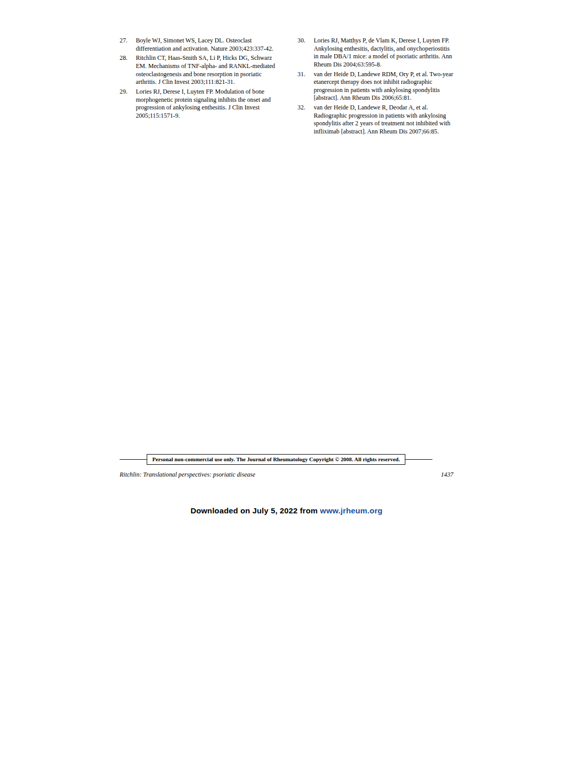27. Boyle WJ, Simonet WS, Lacey DL. Osteoclast differentiation and activation. Nature 2003;423:337-42.
28. Ritchlin CT, Haas-Smith SA, Li P, Hicks DG, Schwarz EM. Mechanisms of TNF-alpha- and RANKL-mediated osteoclastogenesis and bone resorption in psoriatic arthritis. J Clin Invest 2003;111:821-31.
29. Lories RJ, Derese I, Luyten FP. Modulation of bone morphogenetic protein signaling inhibits the onset and progression of ankylosing enthesitis. J Clin Invest 2005;115:1571-9.
30. Lories RJ, Matthys P, de Vlam K, Derese I, Luyten FP. Ankylosing enthesitis, dactylitis, and onychoperiostitis in male DBA/1 mice: a model of psoriatic arthritis. Ann Rheum Dis 2004;63:595-8.
31. van der Heide D, Landewe RDM, Ory P, et al. Two-year etanercept therapy does not inhibit radiographic progression in patients with ankylosing spondylitis [abstract]. Ann Rheum Dis 2006;65:81.
32. van der Heide D, Landewe R, Deodar A, et al. Radiographic progression in patients with ankylosing spondylitis after 2 years of treatment not inhibited with infliximab [abstract]. Ann Rheum Dis 2007;66:85.
Personal non-commercial use only. The Journal of Rheumatology Copyright © 2008. All rights reserved.
Ritchlin: Translational perspectives: psoriatic disease 1437
Downloaded on July 5, 2022 from www.jrheum.org